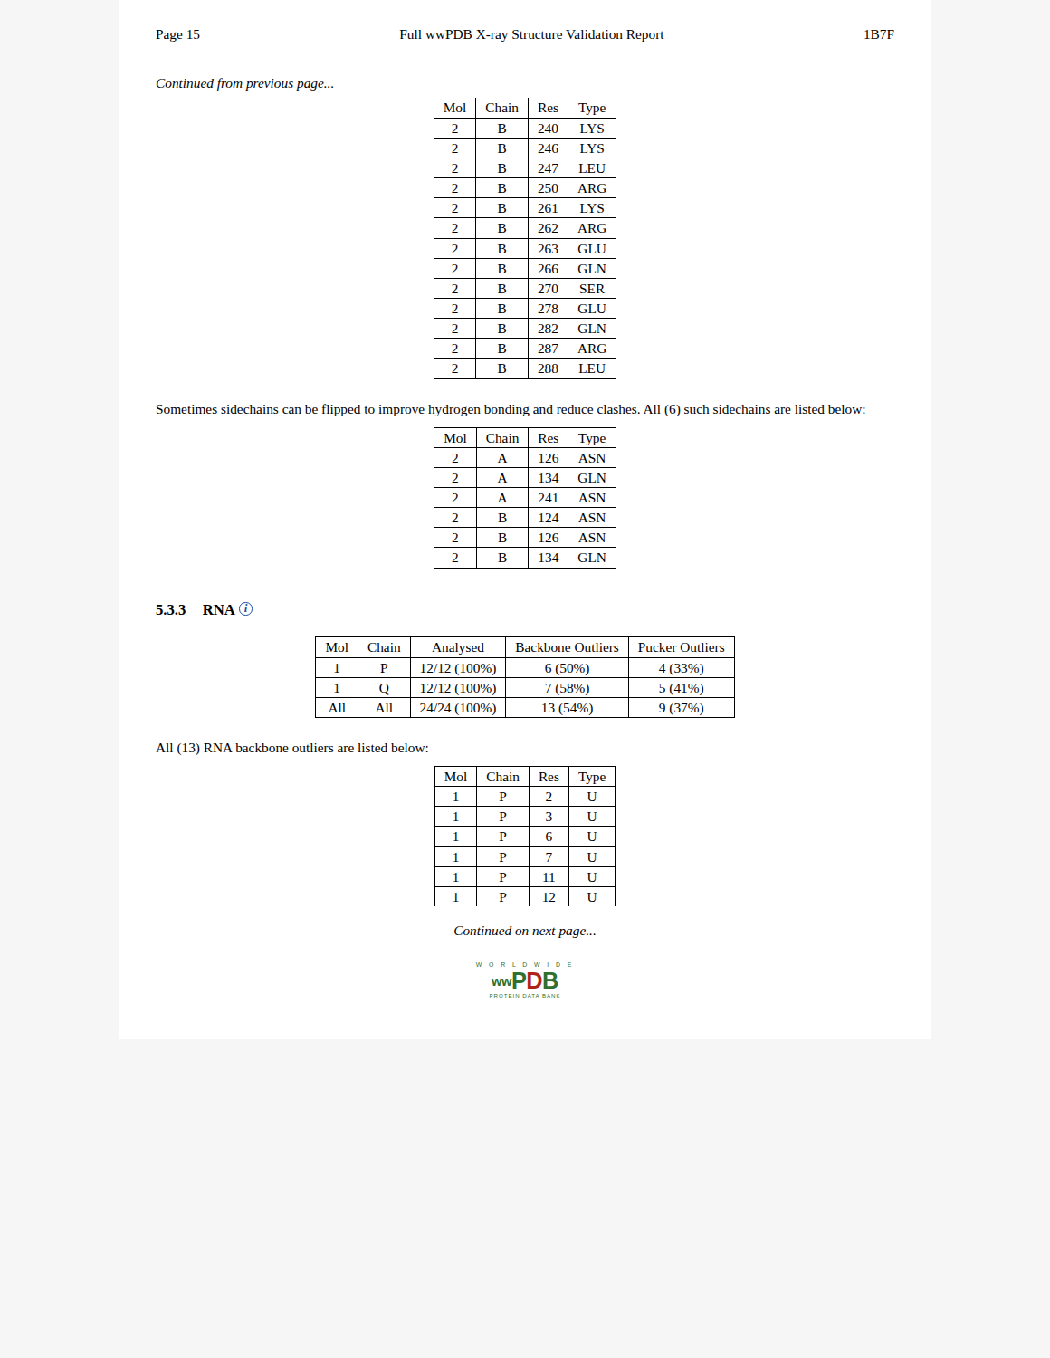Page 15
Full wwPDB X-ray Structure Validation Report
1B7F
Continued from previous page...
| Mol | Chain | Res | Type |
| --- | --- | --- | --- |
| 2 | B | 240 | LYS |
| 2 | B | 246 | LYS |
| 2 | B | 247 | LEU |
| 2 | B | 250 | ARG |
| 2 | B | 261 | LYS |
| 2 | B | 262 | ARG |
| 2 | B | 263 | GLU |
| 2 | B | 266 | GLN |
| 2 | B | 270 | SER |
| 2 | B | 278 | GLU |
| 2 | B | 282 | GLN |
| 2 | B | 287 | ARG |
| 2 | B | 288 | LEU |
Sometimes sidechains can be flipped to improve hydrogen bonding and reduce clashes. All (6) such sidechains are listed below:
| Mol | Chain | Res | Type |
| --- | --- | --- | --- |
| 2 | A | 126 | ASN |
| 2 | A | 134 | GLN |
| 2 | A | 241 | ASN |
| 2 | B | 124 | ASN |
| 2 | B | 126 | ASN |
| 2 | B | 134 | GLN |
5.3.3 RNAi
| Mol | Chain | Analysed | Backbone Outliers | Pucker Outliers |
| --- | --- | --- | --- | --- |
| 1 | P | 12/12 (100%) | 6 (50%) | 4 (33%) |
| 1 | Q | 12/12 (100%) | 7 (58%) | 5 (41%) |
| All | All | 24/24 (100%) | 13 (54%) | 9 (37%) |
All (13) RNA backbone outliers are listed below:
| Mol | Chain | Res | Type |
| --- | --- | --- | --- |
| 1 | P | 2 | U |
| 1 | P | 3 | U |
| 1 | P | 6 | U |
| 1 | P | 7 | U |
| 1 | P | 11 | U |
| 1 | P | 12 | U |
Continued on next page...
W O R L D W I D E
ww PDB
PROTEIN DATA BANK